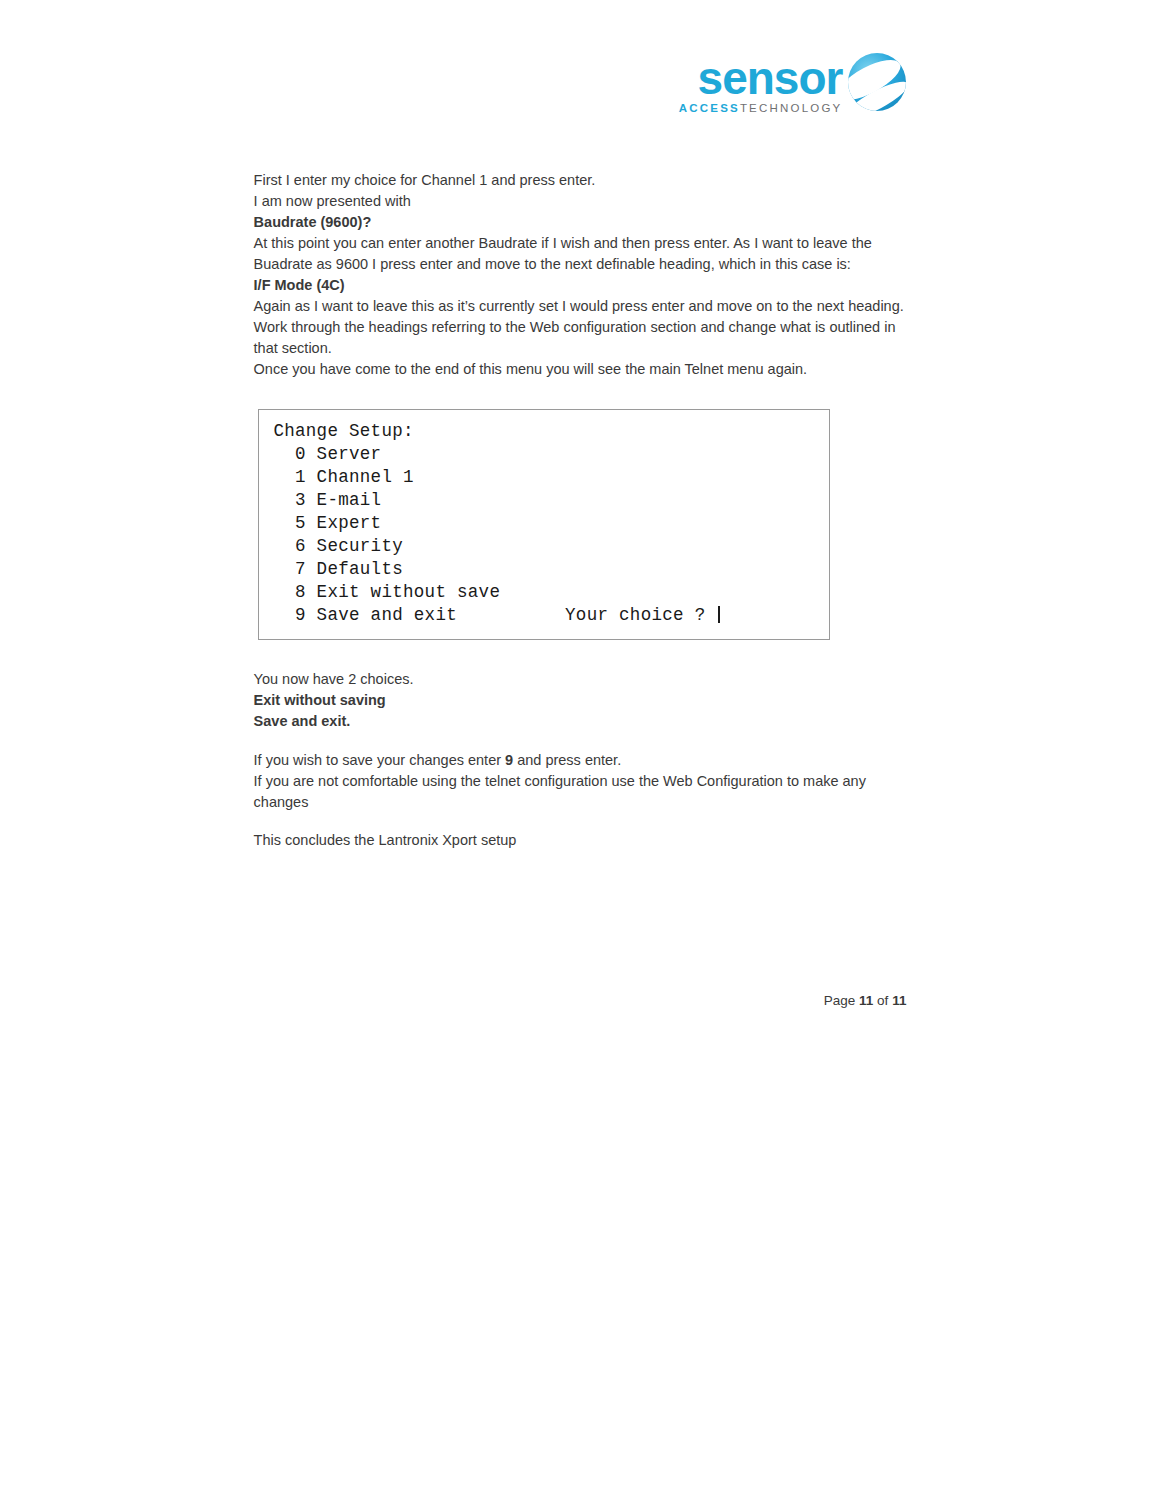sensor ACCESSTECHNOLOGY
First I enter my choice for Channel 1 and press enter.
I am now presented with
Baudrate (9600)?
At this point you can enter another Baudrate if I wish and then press enter. As I want to leave the Buadrate as 9600 I press enter and move to the next definable heading, which in this case is:
I/F Mode (4C)
Again as I want to leave this as it’s currently set I would press enter and move on to the next heading.
Work through the headings referring to the Web configuration section and change what is outlined in that section.
Once you have come to the end of this menu you will see the main Telnet menu again.
Change Setup:
  0 Server
  1 Channel 1
  3 E-mail
  5 Expert
  6 Security
  7 Defaults
  8 Exit without save
  9 Save and exit          Your choice ? 
You now have 2 choices.
Exit without saving
Save and exit.
If you wish to save your changes enter 9 and press enter.
If you are not comfortable using the telnet configuration use the Web Configuration to make any changes
This concludes the Lantronix Xport setup
Page 11 of 11